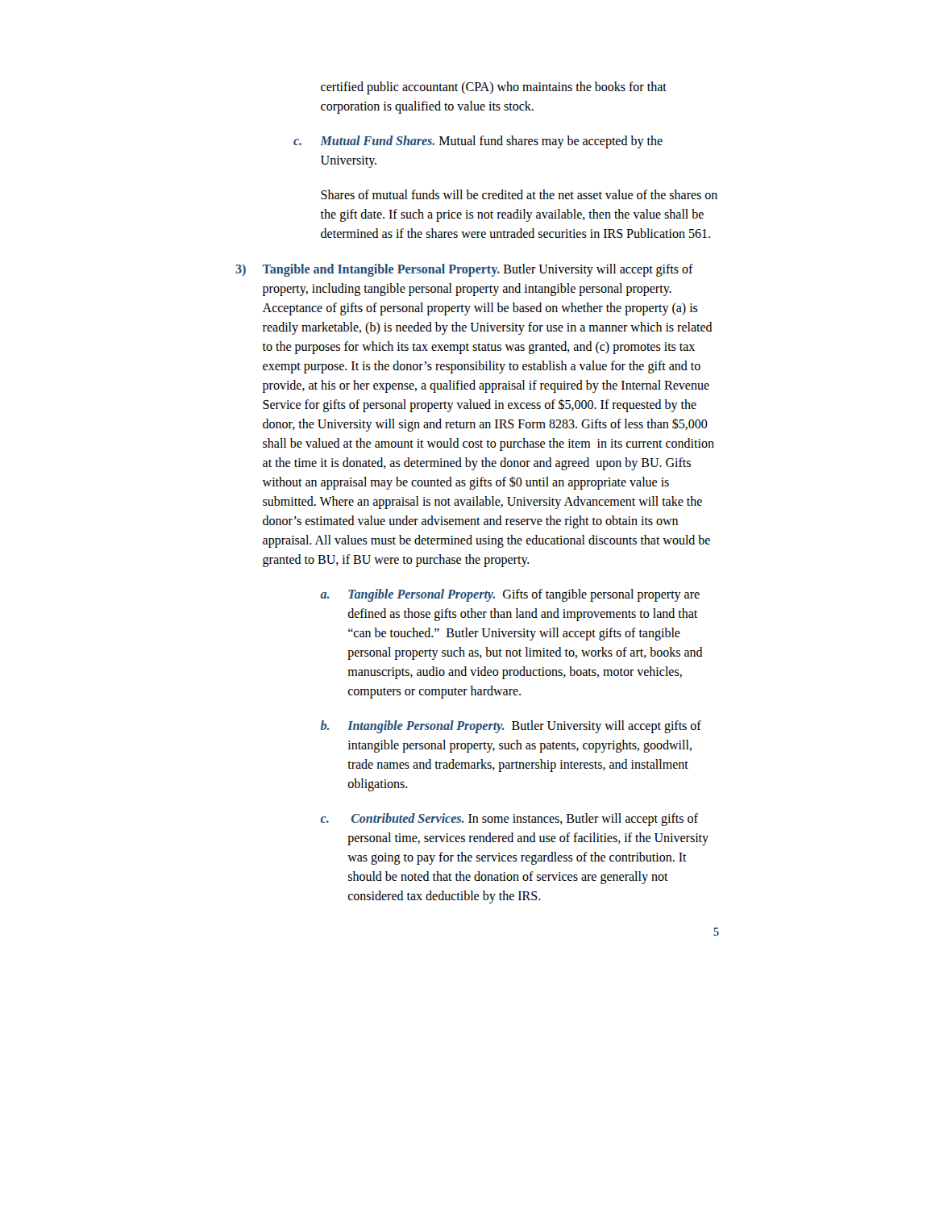certified public accountant (CPA) who maintains the books for that corporation is qualified to value its stock.
c. Mutual Fund Shares. Mutual fund shares may be accepted by the University.
Shares of mutual funds will be credited at the net asset value of the shares on the gift date. If such a price is not readily available, then the value shall be determined as if the shares were untraded securities in IRS Publication 561.
3) Tangible and Intangible Personal Property. Butler University will accept gifts of property, including tangible personal property and intangible personal property. Acceptance of gifts of personal property will be based on whether the property (a) is readily marketable, (b) is needed by the University for use in a manner which is related to the purposes for which its tax exempt status was granted, and (c) promotes its tax exempt purpose. It is the donor’s responsibility to establish a value for the gift and to provide, at his or her expense, a qualified appraisal if required by the Internal Revenue Service for gifts of personal property valued in excess of $5,000. If requested by the donor, the University will sign and return an IRS Form 8283. Gifts of less than $5,000 shall be valued at the amount it would cost to purchase the item in its current condition at the time it is donated, as determined by the donor and agreed upon by BU. Gifts without an appraisal may be counted as gifts of $0 until an appropriate value is submitted. Where an appraisal is not available, University Advancement will take the donor’s estimated value under advisement and reserve the right to obtain its own appraisal. All values must be determined using the educational discounts that would be granted to BU, if BU were to purchase the property.
a. Tangible Personal Property. Gifts of tangible personal property are defined as those gifts other than land and improvements to land that “can be touched.” Butler University will accept gifts of tangible personal property such as, but not limited to, works of art, books and manuscripts, audio and video productions, boats, motor vehicles, computers or computer hardware.
b. Intangible Personal Property. Butler University will accept gifts of intangible personal property, such as patents, copyrights, goodwill, trade names and trademarks, partnership interests, and installment obligations.
c. Contributed Services. In some instances, Butler will accept gifts of personal time, services rendered and use of facilities, if the University was going to pay for the services regardless of the contribution. It should be noted that the donation of services are generally not considered tax deductible by the IRS.
5